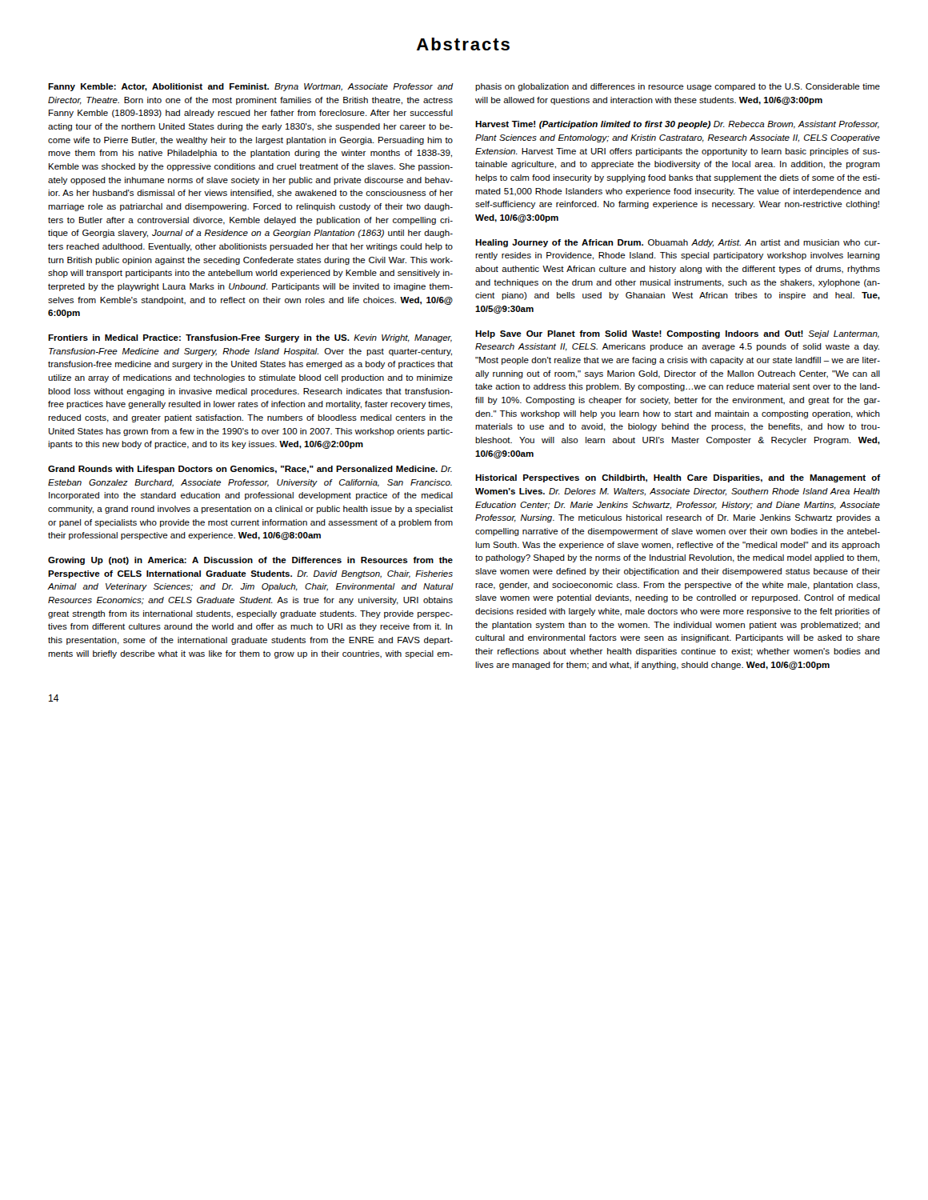Abstracts
Fanny Kemble: Actor, Abolitionist and Feminist. Bryna Wortman, Associate Professor and Director, Theatre. Born into one of the most prominent families of the British theatre, the actress Fanny Kemble (1809-1893) had already rescued her father from foreclosure. After her successful acting tour of the northern United States during the early 1830's, she suspended her career to become wife to Pierre Butler, the wealthy heir to the largest plantation in Georgia. Persuading him to move them from his native Philadelphia to the plantation during the winter months of 1838-39, Kemble was shocked by the oppressive conditions and cruel treatment of the slaves. She passionately opposed the inhumane norms of slave society in her public and private discourse and behavior. As her husband's dismissal of her views intensified, she awakened to the consciousness of her marriage role as patriarchal and disempowering. Forced to relinquish custody of their two daughters to Butler after a controversial divorce, Kemble delayed the publication of her compelling critique of Georgia slavery, Journal of a Residence on a Georgian Plantation (1863) until her daughters reached adulthood. Eventually, other abolitionists persuaded her that her writings could help to turn British public opinion against the seceding Confederate states during the Civil War. This workshop will transport participants into the antebellum world experienced by Kemble and sensitively interpreted by the playwright Laura Marks in Unbound. Participants will be invited to imagine themselves from Kemble's standpoint, and to reflect on their own roles and life choices. Wed, 10/6@ 6:00pm
Frontiers in Medical Practice: Transfusion-Free Surgery in the US. Kevin Wright, Manager, Transfusion-Free Medicine and Surgery, Rhode Island Hospital. Over the past quarter-century, transfusion-free medicine and surgery in the United States has emerged as a body of practices that utilize an array of medications and technologies to stimulate blood cell production and to minimize blood loss without engaging in invasive medical procedures. Research indicates that transfusion-free practices have generally resulted in lower rates of infection and mortality, faster recovery times, reduced costs, and greater patient satisfaction. The numbers of bloodless medical centers in the United States has grown from a few in the 1990's to over 100 in 2007. This workshop orients participants to this new body of practice, and to its key issues. Wed, 10/6@2:00pm
Grand Rounds with Lifespan Doctors on Genomics, "Race," and Personalized Medicine. Dr. Esteban Gonzalez Burchard, Associate Professor, University of California, San Francisco. Incorporated into the standard education and professional development practice of the medical community, a grand round involves a presentation on a clinical or public health issue by a specialist or panel of specialists who provide the most current information and assessment of a problem from their professional perspective and experience. Wed, 10/6@8:00am
Growing Up (not) in America: A Discussion of the Differences in Resources from the Perspective of CELS International Graduate Students. Dr. David Bengtson, Chair, Fisheries Animal and Veterinary Sciences; and Dr. Jim Opaluch, Chair, Environmental and Natural Resources Economics; and CELS Graduate Student. As is true for any university, URI obtains great strength from its international students, especially graduate students. They provide perspectives from different cultures around the world and offer as much to URI as they receive from it. In this presentation, some of the international graduate students from the ENRE and FAVS departments will briefly describe what it was like for them to grow up in their countries, with special emphasis on globalization and differences in resource usage compared to the U.S. Considerable time will be allowed for questions and interaction with these students. Wed, 10/6@3:00pm
Harvest Time! (Participation limited to first 30 people) Dr. Rebecca Brown, Assistant Professor, Plant Sciences and Entomology; and Kristin Castrataro, Research Associate II, CELS Cooperative Extension. Harvest Time at URI offers participants the opportunity to learn basic principles of sustainable agriculture, and to appreciate the biodiversity of the local area. In addition, the program helps to calm food insecurity by supplying food banks that supplement the diets of some of the estimated 51,000 Rhode Islanders who experience food insecurity. The value of interdependence and self-sufficiency are reinforced. No farming experience is necessary. Wear non-restrictive clothing! Wed, 10/6@3:00pm
Healing Journey of the African Drum. Obuamah Addy, Artist. An artist and musician who currently resides in Providence, Rhode Island. This special participatory workshop involves learning about authentic West African culture and history along with the different types of drums, rhythms and techniques on the drum and other musical instruments, such as the shakers, xylophone (ancient piano) and bells used by Ghanaian West African tribes to inspire and heal. Tue, 10/5@9:30am
Help Save Our Planet from Solid Waste! Composting Indoors and Out! Sejal Lanterman, Research Assistant II, CELS. Americans produce an average 4.5 pounds of solid waste a day. "Most people don't realize that we are facing a crisis with capacity at our state landfill – we are literally running out of room," says Marion Gold, Director of the Mallon Outreach Center, "We can all take action to address this problem. By composting…we can reduce material sent over to the landfill by 10%. Composting is cheaper for society, better for the environment, and great for the garden." This workshop will help you learn how to start and maintain a composting operation, which materials to use and to avoid, the biology behind the process, the benefits, and how to troubleshoot. You will also learn about URI's Master Composter & Recycler Program. Wed, 10/6@9:00am
Historical Perspectives on Childbirth, Health Care Disparities, and the Management of Women's Lives. Dr. Delores M. Walters, Associate Director, Southern Rhode Island Area Health Education Center; Dr. Marie Jenkins Schwartz, Professor, History; and Diane Martins, Associate Professor, Nursing. The meticulous historical research of Dr. Marie Jenkins Schwartz provides a compelling narrative of the disempowerment of slave women over their own bodies in the antebellum South. Was the experience of slave women, reflective of the "medical model" and its approach to pathology? Shaped by the norms of the Industrial Revolution, the medical model applied to them, slave women were defined by their objectification and their disempowered status because of their race, gender, and socioeconomic class. From the perspective of the white male, plantation class, slave women were potential deviants, needing to be controlled or repurposed. Control of medical decisions resided with largely white, male doctors who were more responsive to the felt priorities of the plantation system than to the women. The individual women patient was problematized; and cultural and environmental factors were seen as insignificant. Participants will be asked to share their reflections about whether health disparities continue to exist; whether women's bodies and lives are managed for them; and what, if anything, should change. Wed, 10/6@1:00pm
14